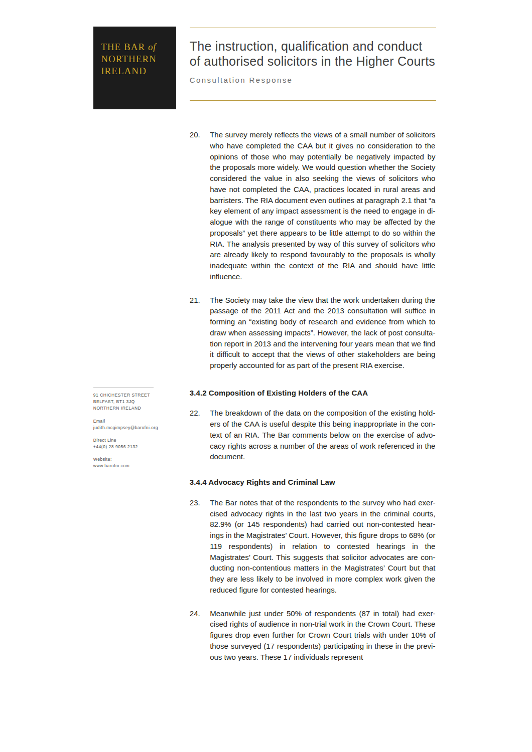The Bar of
Northern
Ireland
The instruction, qualification and conduct of authorised solicitors in the Higher Courts
Consultation Response
91 Chichester Street
Belfast, BT1 3JQ
Northern Ireland
Email
judith.mcgimpsey@barofni.org
Direct Line
+44(0) 28 9056 2132
Website:
www.barofni.com
20.
The survey merely reflects the views of a small number of solicitors who have completed the CAA but it gives no consideration to the opinions of those who may potentially be negatively impacted by the proposals more widely. We would question whether the Society considered the value in also seeking the views of solicitors who have not completed the CAA, practices located in rural areas and barristers. The RIA document even outlines at paragraph 2.1 that “a key element of any impact assessment is the need to engage in dialogue with the range of constituents who may be affected by the proposals” yet there appears to be little attempt to do so within the RIA. The analysis presented by way of this survey of solicitors who are already likely to respond favourably to the proposals is wholly inadequate within the context of the RIA and should have little influence.
21.
The Society may take the view that the work undertaken during the passage of the 2011 Act and the 2013 consultation will suffice in forming an “existing body of research and evidence from which to draw when assessing impacts”. However, the lack of post consultation report in 2013 and the intervening four years mean that we find it difficult to accept that the views of other stakeholders are being properly accounted for as part of the present RIA exercise.
3.4.2 Composition of Existing Holders of the CAA
22.
The breakdown of the data on the composition of the existing holders of the CAA is useful despite this being inappropriate in the context of an RIA. The Bar comments below on the exercise of advocacy rights across a number of the areas of work referenced in the document.
3.4.4 Advocacy Rights and Criminal Law
23.
The Bar notes that of the respondents to the survey who had exercised advocacy rights in the last two years in the criminal courts, 82.9% (or 145 respondents) had carried out non-contested hearings in the Magistrates’ Court. However, this figure drops to 68% (or 119 respondents) in relation to contested hearings in the Magistrates’ Court. This suggests that solicitor advocates are conducting non-contentious matters in the Magistrates’ Court but that they are less likely to be involved in more complex work given the reduced figure for contested hearings.
24.
Meanwhile just under 50% of respondents (87 in total) had exercised rights of audience in non-trial work in the Crown Court. These figures drop even further for Crown Court trials with under 10% of those surveyed (17 respondents) participating in these in the previous two years. These 17 individuals represent